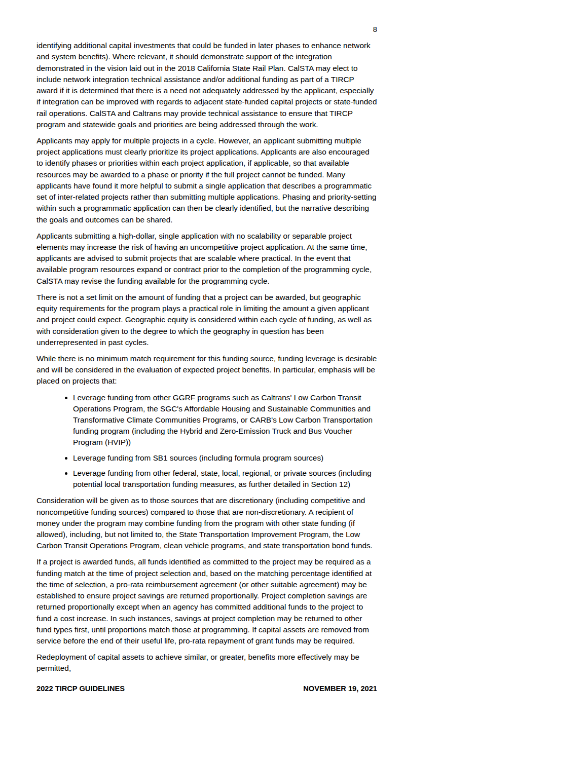8
identifying additional capital investments that could be funded in later phases to enhance network and system benefits). Where relevant, it should demonstrate support of the integration demonstrated in the vision laid out in the 2018 California State Rail Plan. CalSTA may elect to include network integration technical assistance and/or additional funding as part of a TIRCP award if it is determined that there is a need not adequately addressed by the applicant, especially if integration can be improved with regards to adjacent state-funded capital projects or state-funded rail operations. CalSTA and Caltrans may provide technical assistance to ensure that TIRCP program and statewide goals and priorities are being addressed through the work.
Applicants may apply for multiple projects in a cycle. However, an applicant submitting multiple project applications must clearly prioritize its project applications. Applicants are also encouraged to identify phases or priorities within each project application, if applicable, so that available resources may be awarded to a phase or priority if the full project cannot be funded. Many applicants have found it more helpful to submit a single application that describes a programmatic set of inter-related projects rather than submitting multiple applications. Phasing and priority-setting within such a programmatic application can then be clearly identified, but the narrative describing the goals and outcomes can be shared.
Applicants submitting a high-dollar, single application with no scalability or separable project elements may increase the risk of having an uncompetitive project application. At the same time, applicants are advised to submit projects that are scalable where practical. In the event that available program resources expand or contract prior to the completion of the programming cycle, CalSTA may revise the funding available for the programming cycle.
There is not a set limit on the amount of funding that a project can be awarded, but geographic equity requirements for the program plays a practical role in limiting the amount a given applicant and project could expect. Geographic equity is considered within each cycle of funding, as well as with consideration given to the degree to which the geography in question has been underrepresented in past cycles.
While there is no minimum match requirement for this funding source, funding leverage is desirable and will be considered in the evaluation of expected project benefits. In particular, emphasis will be placed on projects that:
Leverage funding from other GGRF programs such as Caltrans' Low Carbon Transit Operations Program, the SGC's Affordable Housing and Sustainable Communities and Transformative Climate Communities Programs, or CARB's Low Carbon Transportation funding program (including the Hybrid and Zero-Emission Truck and Bus Voucher Program (HVIP))
Leverage funding from SB1 sources (including formula program sources)
Leverage funding from other federal, state, local, regional, or private sources (including potential local transportation funding measures, as further detailed in Section 12)
Consideration will be given as to those sources that are discretionary (including competitive and noncompetitive funding sources) compared to those that are non-discretionary. A recipient of money under the program may combine funding from the program with other state funding (if allowed), including, but not limited to, the State Transportation Improvement Program, the Low Carbon Transit Operations Program, clean vehicle programs, and state transportation bond funds.
If a project is awarded funds, all funds identified as committed to the project may be required as a funding match at the time of project selection and, based on the matching percentage identified at the time of selection, a pro-rata reimbursement agreement (or other suitable agreement) may be established to ensure project savings are returned proportionally. Project completion savings are returned proportionally except when an agency has committed additional funds to the project to fund a cost increase. In such instances, savings at project completion may be returned to other fund types first, until proportions match those at programming. If capital assets are removed from service before the end of their useful life, pro-rata repayment of grant funds may be required.
Redeployment of capital assets to achieve similar, or greater, benefits more effectively may be permitted,
2022 TIRCP GUIDELINES NOVEMBER 19, 2021